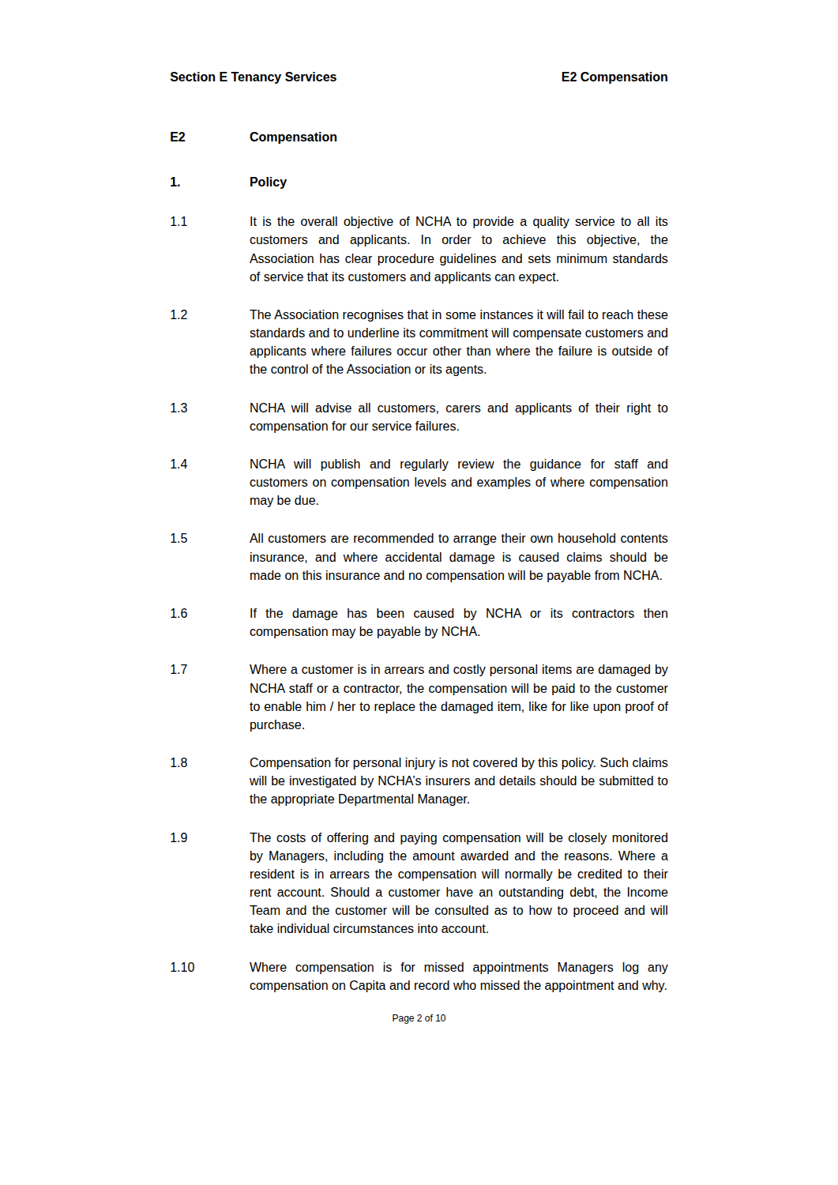Section E Tenancy Services E2 Compensation
E2 Compensation
1. Policy
1.1 It is the overall objective of NCHA to provide a quality service to all its customers and applicants. In order to achieve this objective, the Association has clear procedure guidelines and sets minimum standards of service that its customers and applicants can expect.
1.2 The Association recognises that in some instances it will fail to reach these standards and to underline its commitment will compensate customers and applicants where failures occur other than where the failure is outside of the control of the Association or its agents.
1.3 NCHA will advise all customers, carers and applicants of their right to compensation for our service failures.
1.4 NCHA will publish and regularly review the guidance for staff and customers on compensation levels and examples of where compensation may be due.
1.5 All customers are recommended to arrange their own household contents insurance, and where accidental damage is caused claims should be made on this insurance and no compensation will be payable from NCHA.
1.6 If the damage has been caused by NCHA or its contractors then compensation may be payable by NCHA.
1.7 Where a customer is in arrears and costly personal items are damaged by NCHA staff or a contractor, the compensation will be paid to the customer to enable him / her to replace the damaged item, like for like upon proof of purchase.
1.8 Compensation for personal injury is not covered by this policy. Such claims will be investigated by NCHA’s insurers and details should be submitted to the appropriate Departmental Manager.
1.9 The costs of offering and paying compensation will be closely monitored by Managers, including the amount awarded and the reasons. Where a resident is in arrears the compensation will normally be credited to their rent account. Should a customer have an outstanding debt, the Income Team and the customer will be consulted as to how to proceed and will take individual circumstances into account.
1.10 Where compensation is for missed appointments Managers log any compensation on Capita and record who missed the appointment and why.
Page 2 of 10